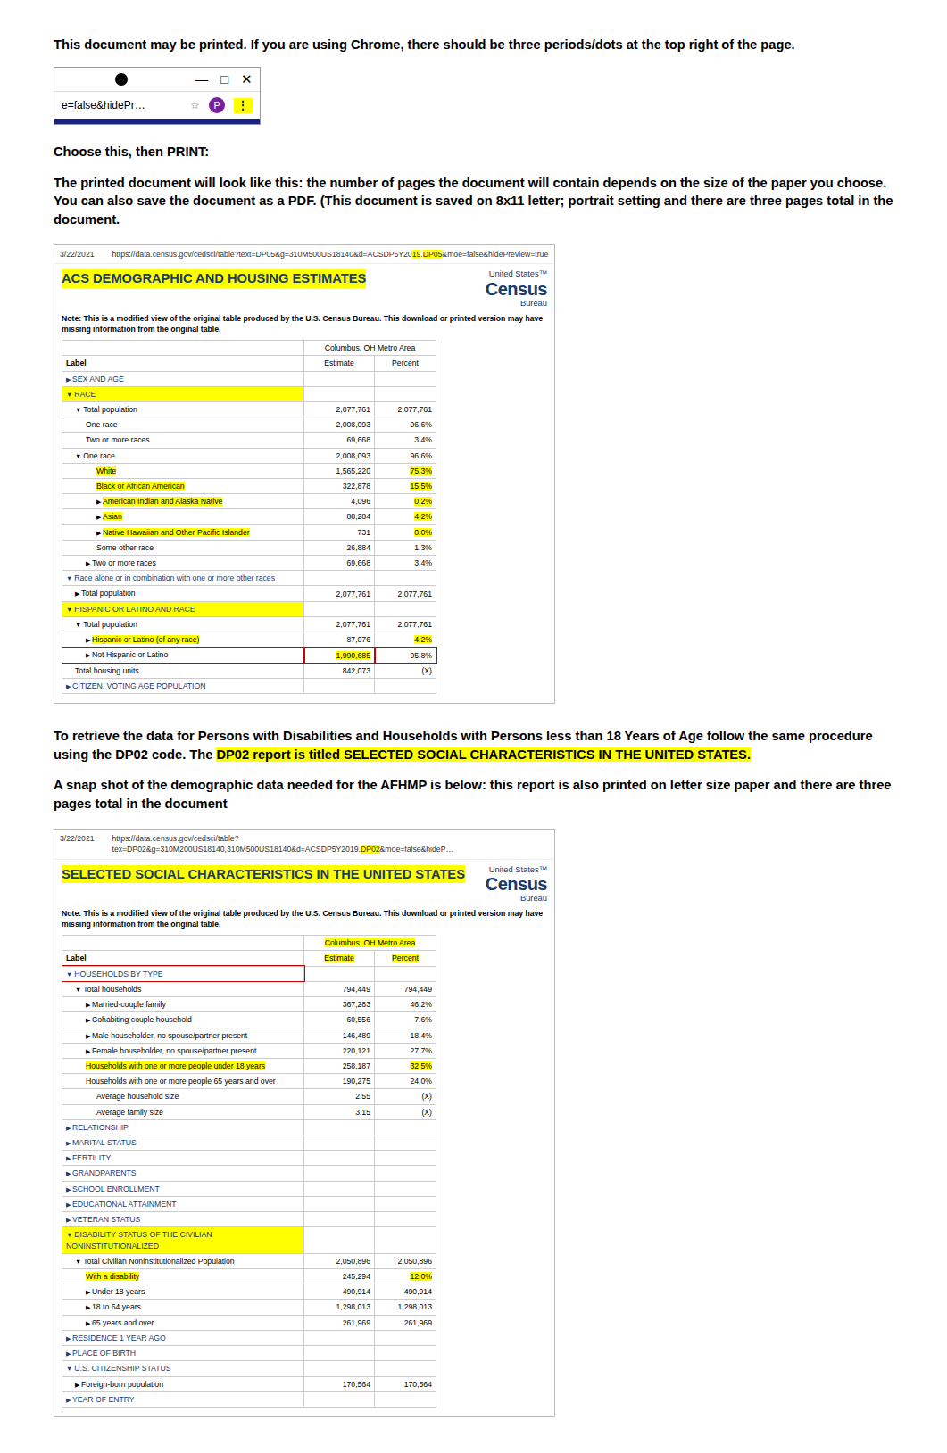This document may be printed. If you are using Chrome, there should be three periods/dots at the top right of the page.
— □ ✕
e=false&hidePr… ☆ P ⋮
Choose this, then PRINT:
The printed document will look like this: the number of pages the document will contain depends on the size of the paper you choose. You can also save the document as a PDF. (This document is saved on 8x11 letter; portrait setting and there are three pages total in the document.
3/22/2021 https://data.census.gov/cedsci/table?text=DP05&g=310M500US18140&d=ACSDP5Y2019.DP05&moe=false&hidePreview=true
ACS DEMOGRAPHIC AND HOUSING ESTIMATES United States™Census Bureau
Note: This is a modified view of the original table produced by the U.S. Census Bureau. This download or printed version may have missing information from the original table.
| | Columbus, OH Metro Area |
| Label | Estimate | Percent |
| SEX AND AGE | | |
| RACE | | |
| Total population | 2,077,761 | 2,077,761 |
| One race | 2,008,093 | 96.6% |
| Two or more races | 69,668 | 3.4% |
| One race | 2,008,093 | 96.6% |
| White | 1,565,220 | 75.3% |
| Black or African American | 322,878 | 15.5% |
| American Indian and Alaska Native | 4,096 | 0.2% |
| Asian | 88,284 | 4.2% |
| Native Hawaiian and Other Pacific Islander | 731 | 0.0% |
| Some other race | 26,884 | 1.3% |
| Two or more races | 69,668 | 3.4% |
| Race alone or in combination with one or more other races | | |
| Total population | 2,077,761 | 2,077,761 |
| HISPANIC OR LATINO AND RACE | | |
| Total population | 2,077,761 | 2,077,761 |
| Hispanic or Latino (of any race) | 87,076 | 4.2% |
| Not Hispanic or Latino | 1,990,685 | 95.8% |
| Total housing units | 842,073 | (X) |
| CITIZEN, VOTING AGE POPULATION | | |
To retrieve the data for Persons with Disabilities and Households with Persons less than 18 Years of Age follow the same procedure using the DP02 code. The DP02 report is titled SELECTED SOCIAL CHARACTERISTICS IN THE UNITED STATES.
A snap shot of the demographic data needed for the AFHMP is below: this report is also printed on letter size paper and there are three pages total in the document
3/22/2021 https://data.census.gov/cedsci/table?tex=DP02&g=310M200US18140,310M500US18140&d=ACSDP5Y2019.DP02&moe=false&hideP…
SELECTED SOCIAL CHARACTERISTICS IN THE UNITED STATES United States™Census Bureau
Note: This is a modified view of the original table produced by the U.S. Census Bureau. This download or printed version may have missing information from the original table.
| | Columbus, OH Metro Area |
| Label | Estimate | Percent |
| HOUSEHOLDS BY TYPE | | |
| Total households | 794,449 | 794,449 |
| Married-couple family | 367,283 | 46.2% |
| Cohabiting couple household | 60,556 | 7.6% |
| Male householder, no spouse/partner present | 146,489 | 18.4% |
| Female householder, no spouse/partner present | 220,121 | 27.7% |
| Households with one or more people under 18 years | 258,187 | 32.5% |
| Households with one or more people 65 years and over | 190,275 | 24.0% |
| Average household size | 2.55 | (X) |
| Average family size | 3.15 | (X) |
| RELATIONSHIP | | |
| MARITAL STATUS | | |
| FERTILITY | | |
| GRANDPARENTS | | |
| SCHOOL ENROLLMENT | | |
| EDUCATIONAL ATTAINMENT | | |
| VETERAN STATUS | | |
| DISABILITY STATUS OF THE CIVILIAN NONINSTITUTIONALIZED | | |
| Total Civilian Noninstitutionalized Population | 2,050,896 | 2,050,896 |
| With a disability | 245,294 | 12.0% |
| Under 18 years | 490,914 | 490,914 |
| 18 to 64 years | 1,298,013 | 1,298,013 |
| 65 years and over | 261,969 | 261,969 |
| RESIDENCE 1 YEAR AGO | | |
| PLACE OF BIRTH | | |
| U.S. CITIZENSHIP STATUS | | |
| Foreign-born population | 170,564 | 170,564 |
| YEAR OF ENTRY | | |